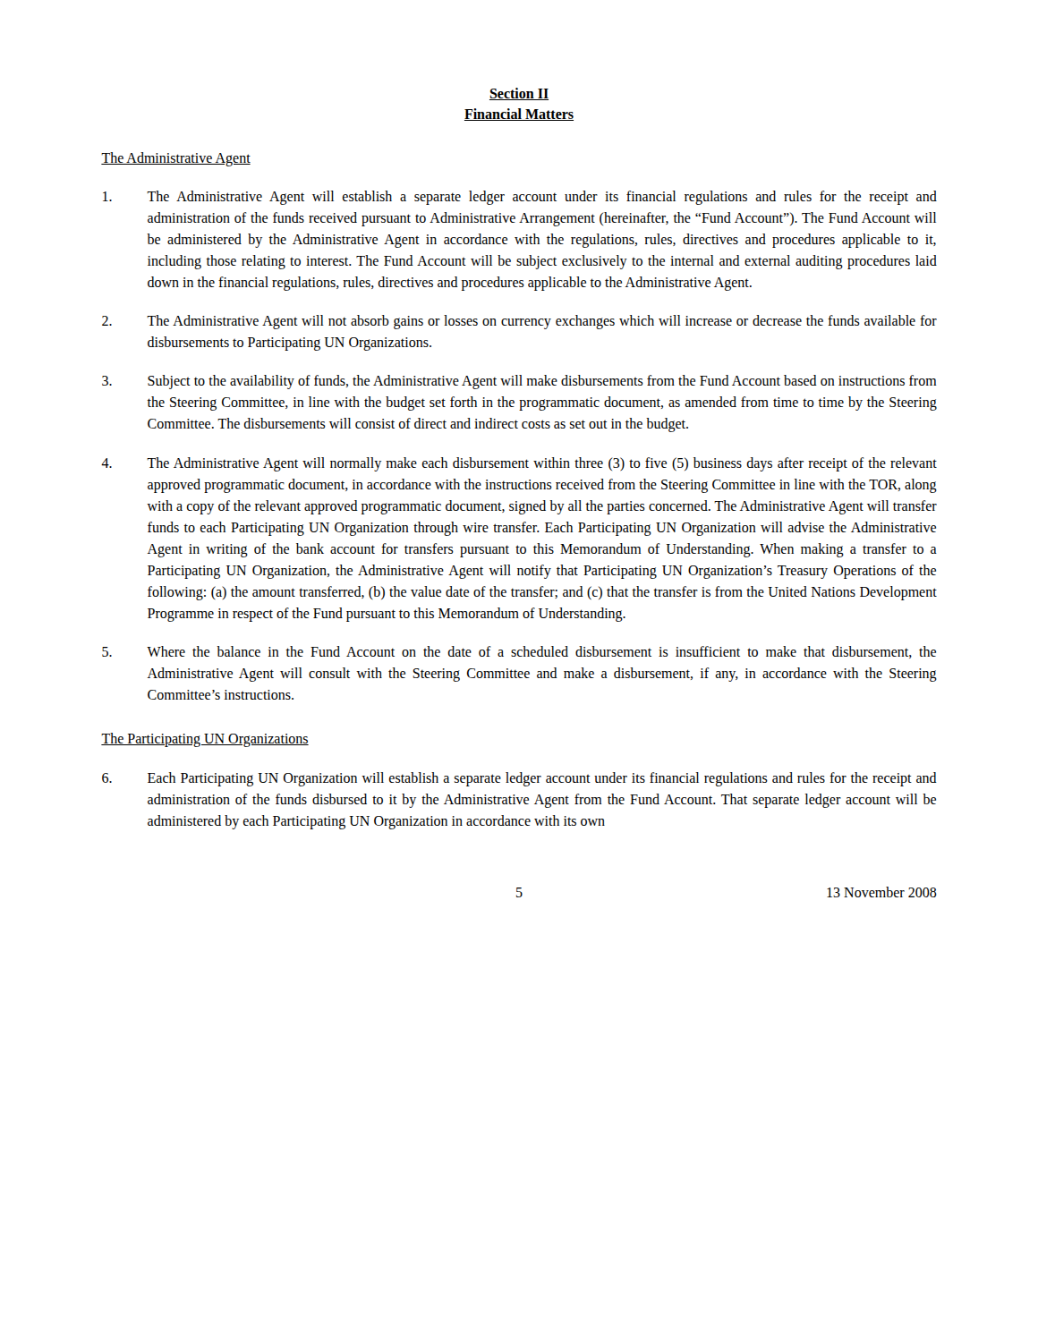Section II
Financial Matters
The Administrative Agent
1.
The Administrative Agent will establish a separate ledger account under its financial regulations and rules for the receipt and administration of the funds received pursuant to Administrative Arrangement (hereinafter, the “Fund Account”). The Fund Account will be administered by the Administrative Agent in accordance with the regulations, rules, directives and procedures applicable to it, including those relating to interest. The Fund Account will be subject exclusively to the internal and external auditing procedures laid down in the financial regulations, rules, directives and procedures applicable to the Administrative Agent.
2.
The Administrative Agent will not absorb gains or losses on currency exchanges which will increase or decrease the funds available for disbursements to Participating UN Organizations.
3.
Subject to the availability of funds, the Administrative Agent will make disbursements from the Fund Account based on instructions from the Steering Committee, in line with the budget set forth in the programmatic document, as amended from time to time by the Steering Committee. The disbursements will consist of direct and indirect costs as set out in the budget.
4.
The Administrative Agent will normally make each disbursement within three (3) to five (5) business days after receipt of the relevant approved programmatic document, in accordance with the instructions received from the Steering Committee in line with the TOR, along with a copy of the relevant approved programmatic document, signed by all the parties concerned. The Administrative Agent will transfer funds to each Participating UN Organization through wire transfer. Each Participating UN Organization will advise the Administrative Agent in writing of the bank account for transfers pursuant to this Memorandum of Understanding. When making a transfer to a Participating UN Organization, the Administrative Agent will notify that Participating UN Organization’s Treasury Operations of the following: (a) the amount transferred, (b) the value date of the transfer; and (c) that the transfer is from the United Nations Development Programme in respect of the Fund pursuant to this Memorandum of Understanding.
5.
Where the balance in the Fund Account on the date of a scheduled disbursement is insufficient to make that disbursement, the Administrative Agent will consult with the Steering Committee and make a disbursement, if any, in accordance with the Steering Committee’s instructions.
The Participating UN Organizations
6.
Each Participating UN Organization will establish a separate ledger account under its financial regulations and rules for the receipt and administration of the funds disbursed to it by the Administrative Agent from the Fund Account. That separate ledger account will be administered by each Participating UN Organization in accordance with its own
5
13 November 2008